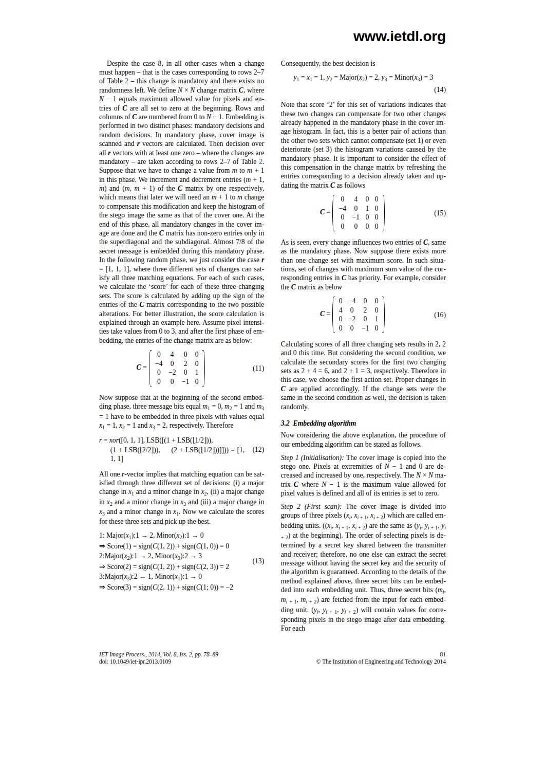www.ietdl.org
Despite the case 8, in all other cases when a change must happen – that is the cases corresponding to rows 2–7 of Table 2 – this change is mandatory and there exists no randomness left. We define N × N change matrix C, where N − 1 equals maximum allowed value for pixels and entries of C are all set to zero at the beginning. Rows and columns of C are numbered from 0 to N − 1. Embedding is performed in two distinct phases: mandatory decisions and random decisions. In mandatory phase, cover image is scanned and r vectors are calculated. Then decision over all r vectors with at least one zero – where the changes are mandatory – are taken according to rows 2–7 of Table 2. Suppose that we have to change a value from m to m + 1 in this phase. We increment and decrement entries (m + 1, m) and (m, m + 1) of the C matrix by one respectively, which means that later we will need an m + 1 to m change to compensate this modification and keep the histogram of the stego image the same as that of the cover one. At the end of this phase, all mandatory changes in the cover image are done and the C matrix has non-zero entries only in the superdiagonal and the subdiagonal. Almost 7/8 of the secret message is embedded during this mandatory phase. In the following random phase, we just consider the case r = [1, 1, 1], where three different sets of changes can satisfy all three matching equations. For each of such cases, we calculate the ‘score’ for each of these three changing sets. The score is calculated by adding up the sign of the entries of the C matrix corresponding to the two possible alterations. For better illustration, the score calculation is explained through an example here. Assume pixel intensities take values from 0 to 3, and after the first phase of embedding, the entries of the change matrix are as below:
C =
| 0 | 4 | 0 | 0 |
| −4 | 0 | 2 | 0 |
| 0 | −2 | 0 | 1 |
| 0 | 0 | −1 | 0 |
(11)
Now suppose that at the beginning of the second embedding phase, three message bits equal m1 = 0, m2 = 1 and m3 = 1 have to be embedded in three pixels with values equal x1 = 1, x2 = 1 and x3 = 2, respectively. Therefore
r = xor([0, 1, 1], LSB([(1 + LSB(⌊1/2⌋)),
(1 + LSB(⌊2/2⌋)), (2 + LSB(⌊1/2⌋))]])) = [1, 1, 1]
(12)
All one r-vector implies that matching equation can be satisfied through three different set of decisions: (i) a major change in x1 and a minor change in x2, (ii) a major change in x2 and a minor change in x3 and (iii) a major change in x3 and a minor change in x1. Now we calculate the scores for these three sets and pick up the best.
1: Major(x1):1 → 2, Minor(x2):1 → 0
⇒ Score(1) = sign(C(1, 2)) + sign(C(1, 0)) = 0
2:Major(x2):1 → 2, Minor(x3):2 → 3
⇒ Score(2) = sign(C(1, 2)) + sign(C(2, 3)) = 2
3:Major(x3):2 → 1, Minor(x1):1 → 0
⇒ Score(3) = sign(C(2, 1)) + sign(C(1; 0)) = −2
(13)
Consequently, the best decision is
y1 = x1 = 1, y2 = Major(x2) = 2, y3 = Minor(x3) = 3
(14)
Note that score ‘2’ for this set of variations indicates that these two changes can compensate for two other changes already happened in the mandatory phase in the cover image histogram. In fact, this is a better pair of actions than the other two sets which cannot compensate (set 1) or even deteriorate (set 3) the histogram variations caused by the mandatory phase. It is important to consider the effect of this compensation in the change matrix by refreshing the entries corresponding to a decision already taken and updating the matrix C as follows
C =
| 0 | 4 | 0 | 0 |
| −4 | 0 | 1 | 0 |
| 0 | −1 | 0 | 0 |
| 0 | 0 | 0 | 0 |
(15)
As is seen, every change influences two entries of C, same as the mandatory phase. Now suppose there exists more than one change set with maximum score. In such situations, set of changes with maximum sum value of the corresponding entries in C has priority. For example, consider the C matrix as below
C =
| 0 | −4 | 0 | 0 |
| 4 | 0 | 2 | 0 |
| 0 | −2 | 0 | 1 |
| 0 | 0 | −1 | 0 |
(16)
Calculating scores of all three changing sets results in 2, 2 and 0 this time. But considering the second condition, we calculate the secondary scores for the first two changing sets as 2 + 4 = 6, and 2 + 1 = 3, respectively. Therefore in this case, we choose the first action set. Proper changes in C are applied accordingly. If the change sets were the same in the second condition as well, the decision is taken randomly.
3.2 Embedding algorithm
Now considering the above explanation, the procedure of our embedding algorithm can be stated as follows.
Step 1 (Initialisation): The cover image is copied into the stego one. Pixels at extremities of N − 1 and 0 are decreased and increased by one, respectively. The N × N matrix C where N − 1 is the maximum value allowed for pixel values is defined and all of its entries is set to zero.
Step 2 (First scan): The cover image is divided into groups of three pixels (xi, xi + 1, xi + 2) which are called embedding units. ((xi, xi + 1, xi + 2) are the same as (yi, yi + 1, yi + 2) at the beginning). The order of selecting pixels is determined by a secret key shared between the transmitter and receiver; therefore, no one else can extract the secret message without having the secret key and the security of the algorithm is guaranteed. According to the details of the method explained above, three secret bits can be embedded into each embedding unit. Thus, three secret bits (mi, mi + 1, mi + 2) are fetched from the input for each embedding unit. (yi, yi + 1, yi + 2) will contain values for corresponding pixels in the stego image after data embedding. For each
IET Image Process., 2014, Vol. 8, Iss. 2, pp. 78–89
doi: 10.1049/iet-ipr.2013.0109
81
© The Institution of Engineering and Technology 2014